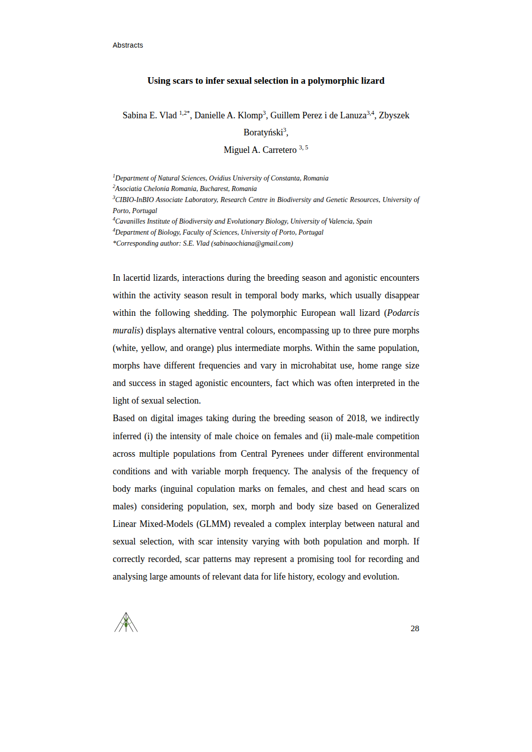Abstracts
Using scars to infer sexual selection in a polymorphic lizard
Sabina E. Vlad 1,2*, Danielle A. Klomp3, Guillem Perez i de Lanuza3,4, Zbyszek Boratyński3,
Miguel A. Carretero 3, 5
1Department of Natural Sciences, Ovidius University of Constanta, Romania
2Asociatia Chelonia Romania, Bucharest, Romania
3CIBIO-InBIO Associate Laboratory, Research Centre in Biodiversity and Genetic Resources, University of Porto, Portugal
4Cavanilles Institute of Biodiversity and Evolutionary Biology, University of Valencia, Spain
4Department of Biology, Faculty of Sciences, University of Porto, Portugal
*Corresponding author: S.E. Vlad (sabinaochiana@gmail.com)
In lacertid lizards, interactions during the breeding season and agonistic encounters within the activity season result in temporal body marks, which usually disappear within the following shedding. The polymorphic European wall lizard (Podarcis muralis) displays alternative ventral colours, encompassing up to three pure morphs (white, yellow, and orange) plus intermediate morphs. Within the same population, morphs have different frequencies and vary in microhabitat use, home range size and success in staged agonistic encounters, fact which was often interpreted in the light of sexual selection.
Based on digital images taking during the breeding season of 2018, we indirectly inferred (i) the intensity of male choice on females and (ii) male-male competition across multiple populations from Central Pyrenees under different environmental conditions and with variable morph frequency. The analysis of the frequency of body marks (inguinal copulation marks on females, and chest and head scars on males) considering population, sex, morph and body size based on Generalized Linear Mixed-Models (GLMM) revealed a complex interplay between natural and sexual selection, with scar intensity varying with both population and morph. If correctly recorded, scar patterns may represent a promising tool for recording and analysing large amounts of relevant data for life history, ecology and evolution.
28